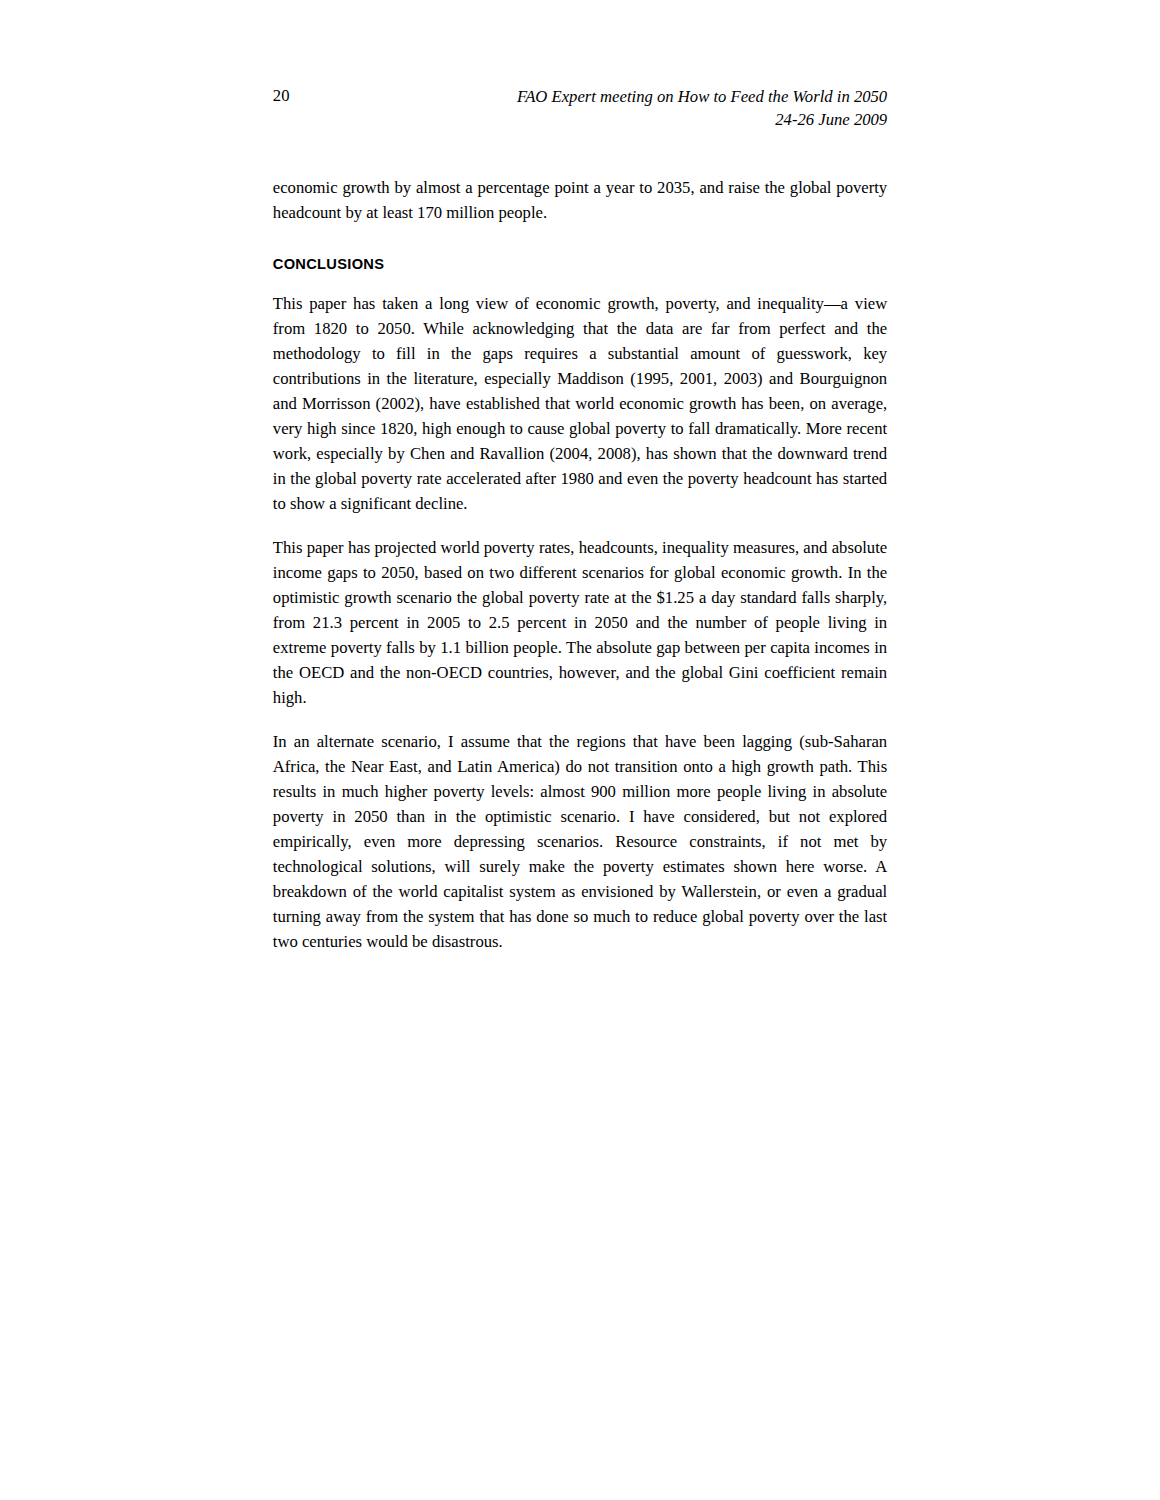20
FAO Expert meeting on How to Feed the World in 2050
24-26 June 2009
economic growth by almost a percentage point a year to 2035, and raise the global poverty headcount by at least 170 million people.
CONCLUSIONS
This paper has taken a long view of economic growth, poverty, and inequality—a view from 1820 to 2050. While acknowledging that the data are far from perfect and the methodology to fill in the gaps requires a substantial amount of guesswork, key contributions in the literature, especially Maddison (1995, 2001, 2003) and Bourguignon and Morrisson (2002), have established that world economic growth has been, on average, very high since 1820, high enough to cause global poverty to fall dramatically. More recent work, especially by Chen and Ravallion (2004, 2008), has shown that the downward trend in the global poverty rate accelerated after 1980 and even the poverty headcount has started to show a significant decline.
This paper has projected world poverty rates, headcounts, inequality measures, and absolute income gaps to 2050, based on two different scenarios for global economic growth. In the optimistic growth scenario the global poverty rate at the $1.25 a day standard falls sharply, from 21.3 percent in 2005 to 2.5 percent in 2050 and the number of people living in extreme poverty falls by 1.1 billion people. The absolute gap between per capita incomes in the OECD and the non-OECD countries, however, and the global Gini coefficient remain high.
In an alternate scenario, I assume that the regions that have been lagging (sub-Saharan Africa, the Near East, and Latin America) do not transition onto a high growth path. This results in much higher poverty levels: almost 900 million more people living in absolute poverty in 2050 than in the optimistic scenario. I have considered, but not explored empirically, even more depressing scenarios. Resource constraints, if not met by technological solutions, will surely make the poverty estimates shown here worse. A breakdown of the world capitalist system as envisioned by Wallerstein, or even a gradual turning away from the system that has done so much to reduce global poverty over the last two centuries would be disastrous.